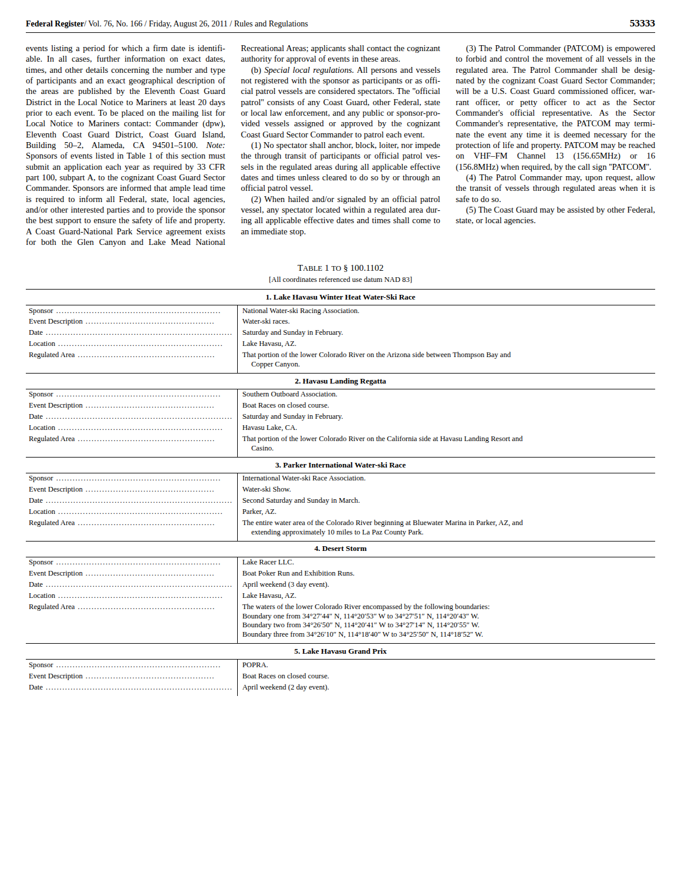Federal Register/ Vol. 76, No. 166 / Friday, August 26, 2011 / Rules and Regulations
53333
events listing a period for which a firm date is identifiable. In all cases, further information on exact dates, times, and other details concerning the number and type of participants and an exact geographical description of the areas are published by the Eleventh Coast Guard District in the Local Notice to Mariners at least 20 days prior to each event. To be placed on the mailing list for Local Notice to Mariners contact: Commander (dpw), Eleventh Coast Guard District, Coast Guard Island, Building 50–2, Alameda, CA 94501–5100. Note: Sponsors of events listed in Table 1 of this section must submit an application each year as required by 33 CFR part 100, subpart A, to the cognizant Coast Guard Sector Commander. Sponsors are informed that ample lead time is required to inform all Federal, state, local agencies, and/or other interested parties and to provide the sponsor the best support to ensure the safety of life and property. A Coast Guard-National Park Service agreement exists for both the Glen Canyon and Lake Mead National Recreational Areas; applicants shall contact the cognizant authority for approval of events in these areas.
(b) Special local regulations. All persons and vessels not registered with the sponsor as participants or as official patrol vessels are considered spectators. The ''official patrol'' consists of any Coast Guard, other Federal, state or local law enforcement, and any public or sponsor-provided vessels assigned or approved by the cognizant Coast Guard Sector Commander to patrol each event.
(1) No spectator shall anchor, block, loiter, nor impede the through transit of participants or official patrol vessels in the regulated areas during all applicable effective dates and times unless cleared to do so by or through an official patrol vessel.
(2) When hailed and/or signaled by an official patrol vessel, any spectator located within a regulated area during all applicable effective dates and times shall come to an immediate stop.
(3) The Patrol Commander (PATCOM) is empowered to forbid and control the movement of all vessels in the regulated area. The Patrol Commander shall be designated by the cognizant Coast Guard Sector Commander; will be a U.S. Coast Guard commissioned officer, warrant officer, or petty officer to act as the Sector Commander's official representative. As the Sector Commander's representative, the PATCOM may terminate the event any time it is deemed necessary for the protection of life and property. PATCOM may be reached on VHF–FM Channel 13 (156.65MHz) or 16 (156.8MHz) when required, by the call sign ''PATCOM''.
(4) The Patrol Commander may, upon request, allow the transit of vessels through regulated areas when it is safe to do so.
(5) The Coast Guard may be assisted by other Federal, state, or local agencies.
TABLE 1 TO § 100.1102
[All coordinates referenced use datum NAD 83]
| 1. Lake Havasu Winter Heat Water-Ski Race |
| --- |
| Sponsor ............................................................ | National Water-ski Racing Association. |
| Event Description ............................................... | Water-ski races. |
| Date .................................................................... | Saturday and Sunday in February. |
| Location ............................................................ | Lake Havasu, AZ. |
| Regulated Area .................................................. | That portion of the lower Colorado River on the Arizona side between Thompson Bay and Copper Canyon. |
| 2. Havasu Landing Regatta |
| Sponsor ............................................................ | Southern Outboard Association. |
| Event Description ............................................... | Boat Races on closed course. |
| Date .................................................................... | Saturday and Sunday in February. |
| Location ............................................................ | Havasu Lake, CA. |
| Regulated Area .................................................. | That portion of the lower Colorado River on the California side at Havasu Landing Resort and Casino. |
| 3. Parker International Water-ski Race |
| Sponsor ............................................................ | International Water-ski Race Association. |
| Event Description ............................................... | Water-ski Show. |
| Date .................................................................... | Second Saturday and Sunday in March. |
| Location ............................................................ | Parker, AZ. |
| Regulated Area .................................................. | The entire water area of the Colorado River beginning at Bluewater Marina in Parker, AZ, and extending approximately 10 miles to La Paz County Park. |
| 4. Desert Storm |
| Sponsor ............................................................ | Lake Racer LLC. |
| Event Description ............................................... | Boat Poker Run and Exhibition Runs. |
| Date .................................................................... | April weekend (3 day event). |
| Location ............................................................ | Lake Havasu, AZ. |
| Regulated Area .................................................. | The waters of the lower Colorado River encompassed by the following boundaries: Boundary one from 34°27′44″ N, 114°20′53″ W to 34°27′51″ N, 114°20′43″ W. Boundary two from 34°26′50″ N, 114°20′41″ W to 34°27′14″ N, 114°20′55″ W. Boundary three from 34°26′10″ N, 114°18′40″ W to 34°25′50″ N, 114°18′52″ W. |
| 5. Lake Havasu Grand Prix |
| Sponsor ............................................................ | POPRA. |
| Event Description ............................................... | Boat Races on closed course. |
| Date .................................................................... | April weekend (2 day event). |